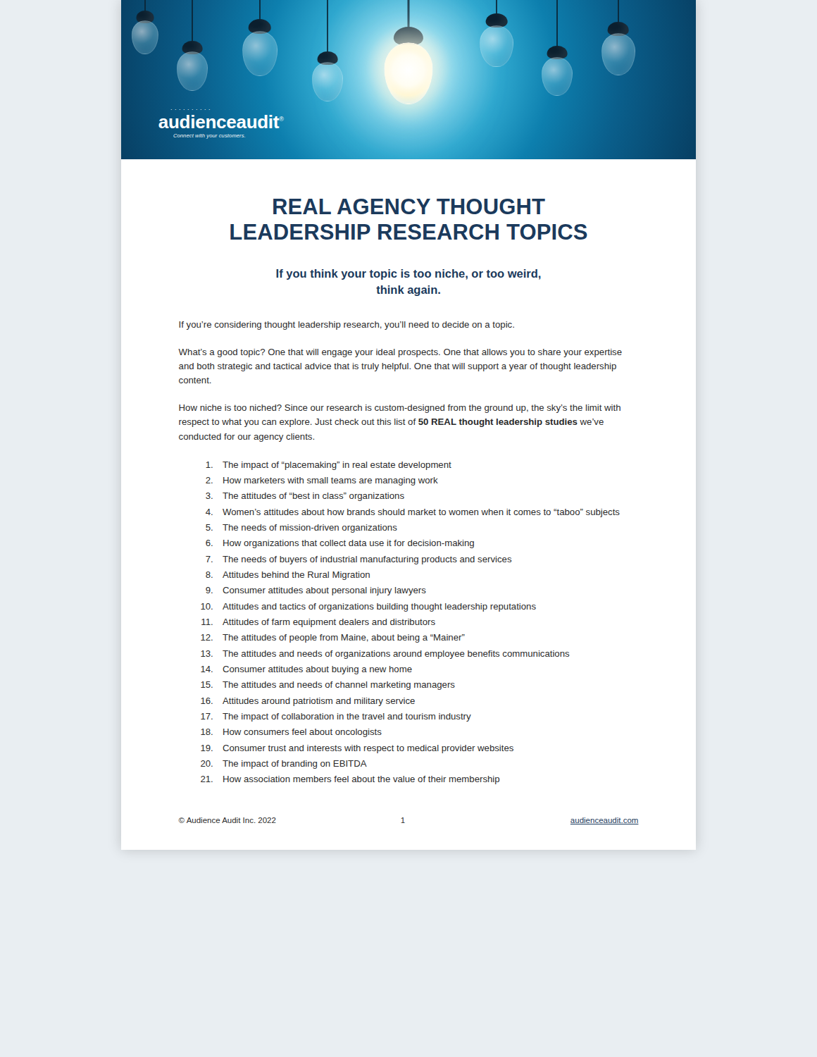. . . . . . . . . . audienceaudit® Connect with your customers.
Real Agency Thought
Leadership Research Topics
If you think your topic is too niche, or too weird,
think again.
If you’re considering thought leadership research, you’ll need to decide on a topic.
What’s a good topic? One that will engage your ideal prospects. One that allows you to share your expertise and both strategic and tactical advice that is truly helpful. One that will support a year of thought leadership content.
How niche is too niched? Since our research is custom-designed from the ground up, the sky’s the limit with respect to what you can explore. Just check out this list of 50 REAL thought leadership studies we’ve conducted for our agency clients.
The impact of “placemaking” in real estate development
How marketers with small teams are managing work
The attitudes of “best in class” organizations
Women’s attitudes about how brands should market to women when it comes to “taboo” subjects
The needs of mission-driven organizations
How organizations that collect data use it for decision-making
The needs of buyers of industrial manufacturing products and services
Attitudes behind the Rural Migration
Consumer attitudes about personal injury lawyers
Attitudes and tactics of organizations building thought leadership reputations
Attitudes of farm equipment dealers and distributors
The attitudes of people from Maine, about being a “Mainer”
The attitudes and needs of organizations around employee benefits communications
Consumer attitudes about buying a new home
The attitudes and needs of channel marketing managers
Attitudes around patriotism and military service
The impact of collaboration in the travel and tourism industry
How consumers feel about oncologists
Consumer trust and interests with respect to medical provider websites
The impact of branding on EBITDA
How association members feel about the value of their membership
© Audience Audit Inc. 2022 1 audienceaudit.com